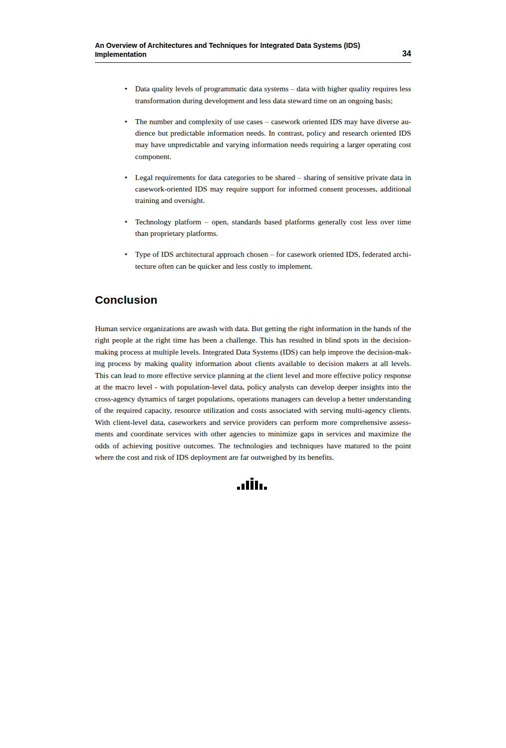An Overview of Architectures and Techniques for Integrated Data Systems (IDS) Implementation
34
Data quality levels of programmatic data systems – data with higher quality requires less transformation during development and less data steward time on an ongoing basis;
The number and complexity of use cases – casework oriented IDS may have diverse audience but predictable information needs. In contrast, policy and research oriented IDS may have unpredictable and varying information needs requiring a larger operating cost component.
Legal requirements for data categories to be shared – sharing of sensitive private data in casework-oriented IDS may require support for informed consent processes, additional training and oversight.
Technology platform – open, standards based platforms generally cost less over time than proprietary platforms.
Type of IDS architectural approach chosen – for casework oriented IDS, federated architecture often can be quicker and less costly to implement.
Conclusion
Human service organizations are awash with data. But getting the right information in the hands of the right people at the right time has been a challenge. This has resulted in blind spots in the decision-making process at multiple levels. Integrated Data Systems (IDS) can help improve the decision-making process by making quality information about clients available to decision makers at all levels. This can lead to more effective service planning at the client level and more effective policy response at the macro level - with population-level data, policy analysts can develop deeper insights into the cross-agency dynamics of target populations, operations managers can develop a better understanding of the required capacity, resource utilization and costs associated with serving multi-agency clients. With client-level data, caseworkers and service providers can perform more comprehensive assessments and coordinate services with other agencies to minimize gaps in services and maximize the odds of achieving positive outcomes. The technologies and techniques have matured to the point where the cost and risk of IDS deployment are far outweighed by its benefits.